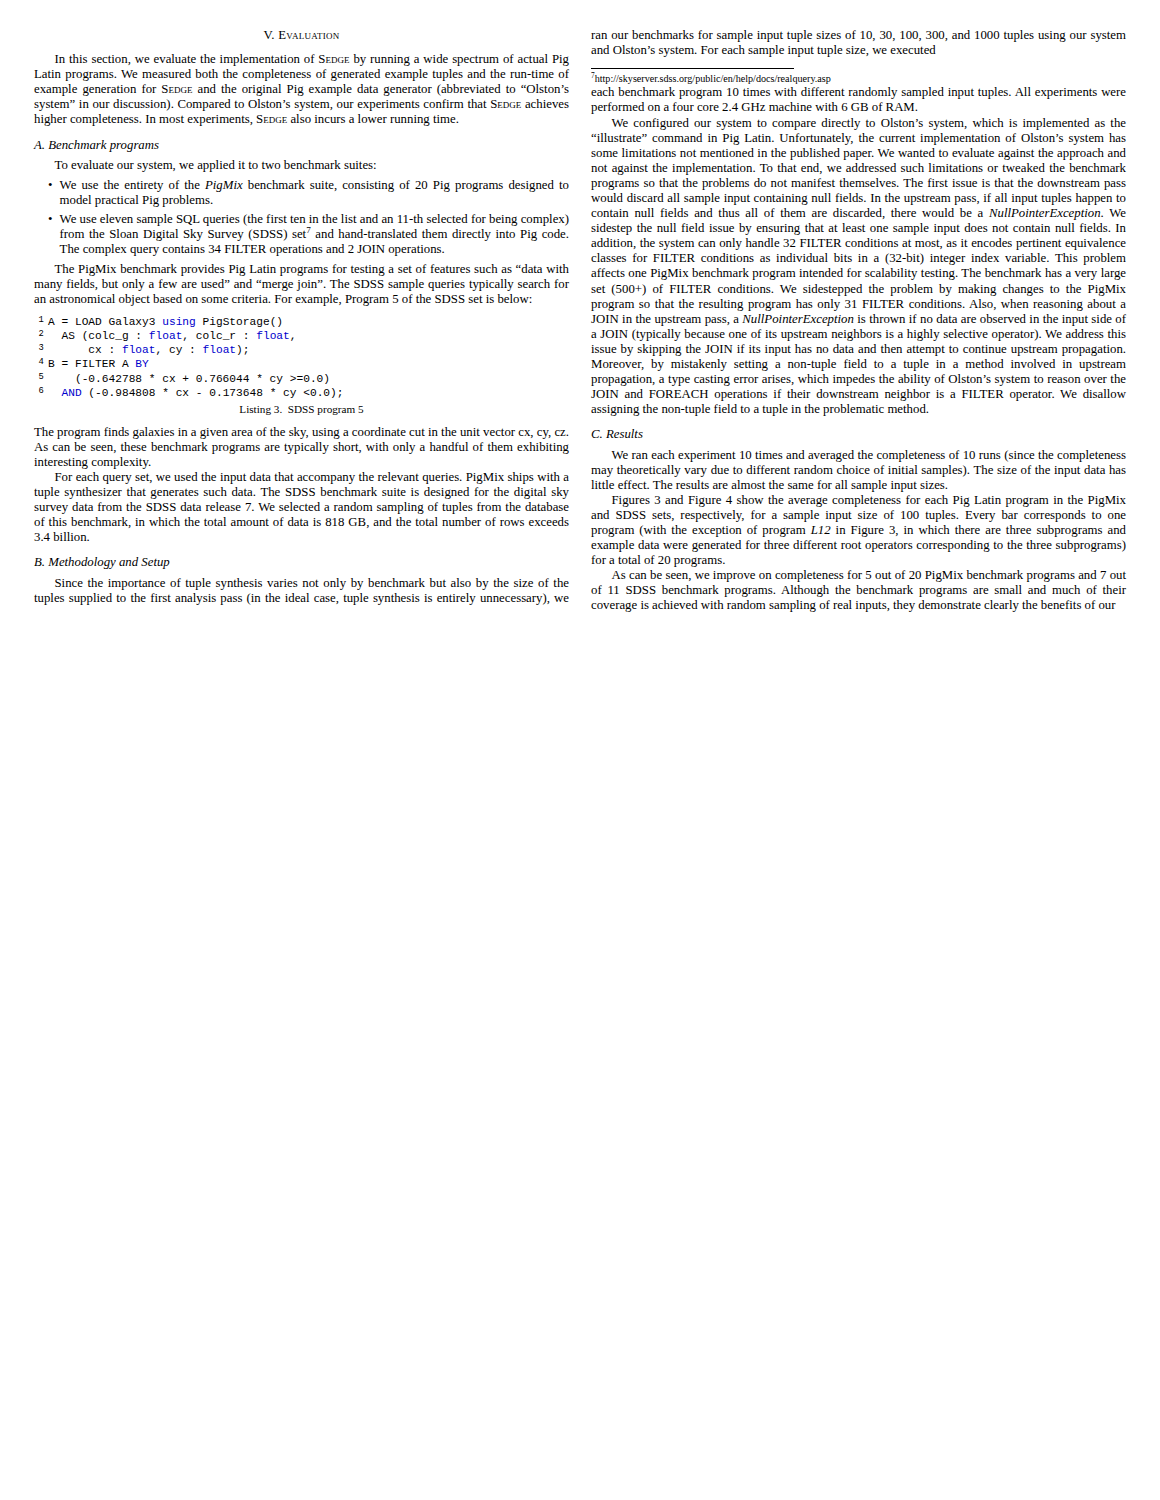V. Evaluation
In this section, we evaluate the implementation of Sedge by running a wide spectrum of actual Pig Latin programs. We measured both the completeness of generated example tuples and the run-time of example generation for Sedge and the original Pig example data generator (abbreviated to “Olston’s system” in our discussion). Compared to Olston’s system, our experiments confirm that Sedge achieves higher completeness. In most experiments, Sedge also incurs a lower running time.
A. Benchmark programs
To evaluate our system, we applied it to two benchmark suites:
We use the entirety of the PigMix benchmark suite, consisting of 20 Pig programs designed to model practical Pig problems.
We use eleven sample SQL queries (the first ten in the list and an 11-th selected for being complex) from the Sloan Digital Sky Survey (SDSS) set7 and hand-translated them directly into Pig code. The complex query contains 34 FILTER operations and 2 JOIN operations.
The PigMix benchmark provides Pig Latin programs for testing a set of features such as “data with many fields, but only a few are used” and “merge join”. The SDSS sample queries typically search for an astronomical object based on some criteria. For example, Program 5 of the SDSS set is below:
1 A = LOAD Galaxy3 using PigStorage() 2 AS (colc_g : float, colc_r : float, 3 cx : float, cy : float); 4 B = FILTER A BY 5 (-0.642788 * cx + 0.766044 * cy >=0.0) 6 AND (-0.984808 * cx - 0.173648 * cy <0.0);
Listing 3. SDSS program 5
The program finds galaxies in a given area of the sky, using a coordinate cut in the unit vector cx, cy, cz. As can be seen, these benchmark programs are typically short, with only a handful of them exhibiting interesting complexity.
For each query set, we used the input data that accompany the relevant queries. PigMix ships with a tuple synthesizer that generates such data. The SDSS benchmark suite is designed for the digital sky survey data from the SDSS data release 7. We selected a random sampling of tuples from the database of this benchmark, in which the total amount of data is 818 GB, and the total number of rows exceeds 3.4 billion.
B. Methodology and Setup
Since the importance of tuple synthesis varies not only by benchmark but also by the size of the tuples supplied to the first analysis pass (in the ideal case, tuple synthesis is entirely unnecessary), we ran our benchmarks for sample input tuple sizes of 10, 30, 100, 300, and 1000 tuples using our system and Olston’s system. For each sample input tuple size, we executed
7http://skyserver.sdss.org/public/en/help/docs/realquery.asp
each benchmark program 10 times with different randomly sampled input tuples. All experiments were performed on a four core 2.4 GHz machine with 6 GB of RAM.
We configured our system to compare directly to Olston’s system, which is implemented as the “illustrate” command in Pig Latin. Unfortunately, the current implementation of Olston’s system has some limitations not mentioned in the published paper. We wanted to evaluate against the approach and not against the implementation. To that end, we addressed such limitations or tweaked the benchmark programs so that the problems do not manifest themselves. The first issue is that the downstream pass would discard all sample input containing null fields. In the upstream pass, if all input tuples happen to contain null fields and thus all of them are discarded, there would be a NullPointerException. We sidestep the null field issue by ensuring that at least one sample input does not contain null fields. In addition, the system can only handle 32 FILTER conditions at most, as it encodes pertinent equivalence classes for FILTER conditions as individual bits in a (32-bit) integer index variable. This problem affects one PigMix benchmark program intended for scalability testing. The benchmark has a very large set (500+) of FILTER conditions. We sidestepped the problem by making changes to the PigMix program so that the resulting program has only 31 FILTER conditions. Also, when reasoning about a JOIN in the upstream pass, a NullPointerException is thrown if no data are observed in the input side of a JOIN (typically because one of its upstream neighbors is a highly selective operator). We address this issue by skipping the JOIN if its input has no data and then attempt to continue upstream propagation. Moreover, by mistakenly setting a non-tuple field to a tuple in a method involved in upstream propagation, a type casting error arises, which impedes the ability of Olston’s system to reason over the JOIN and FOREACH operations if their downstream neighbor is a FILTER operator. We disallow assigning the non-tuple field to a tuple in the problematic method.
C. Results
We ran each experiment 10 times and averaged the completeness of 10 runs (since the completeness may theoretically vary due to different random choice of initial samples). The size of the input data has little effect. The results are almost the same for all sample input sizes.
Figures 3 and Figure 4 show the average completeness for each Pig Latin program in the PigMix and SDSS sets, respectively, for a sample input size of 100 tuples. Every bar corresponds to one program (with the exception of program L12 in Figure 3, in which there are three subprograms and example data were generated for three different root operators corresponding to the three subprograms) for a total of 20 programs.
As can be seen, we improve on completeness for 5 out of 20 PigMix benchmark programs and 7 out of 11 SDSS benchmark programs. Although the benchmark programs are small and much of their coverage is achieved with random sampling of real inputs, they demonstrate clearly the benefits of our